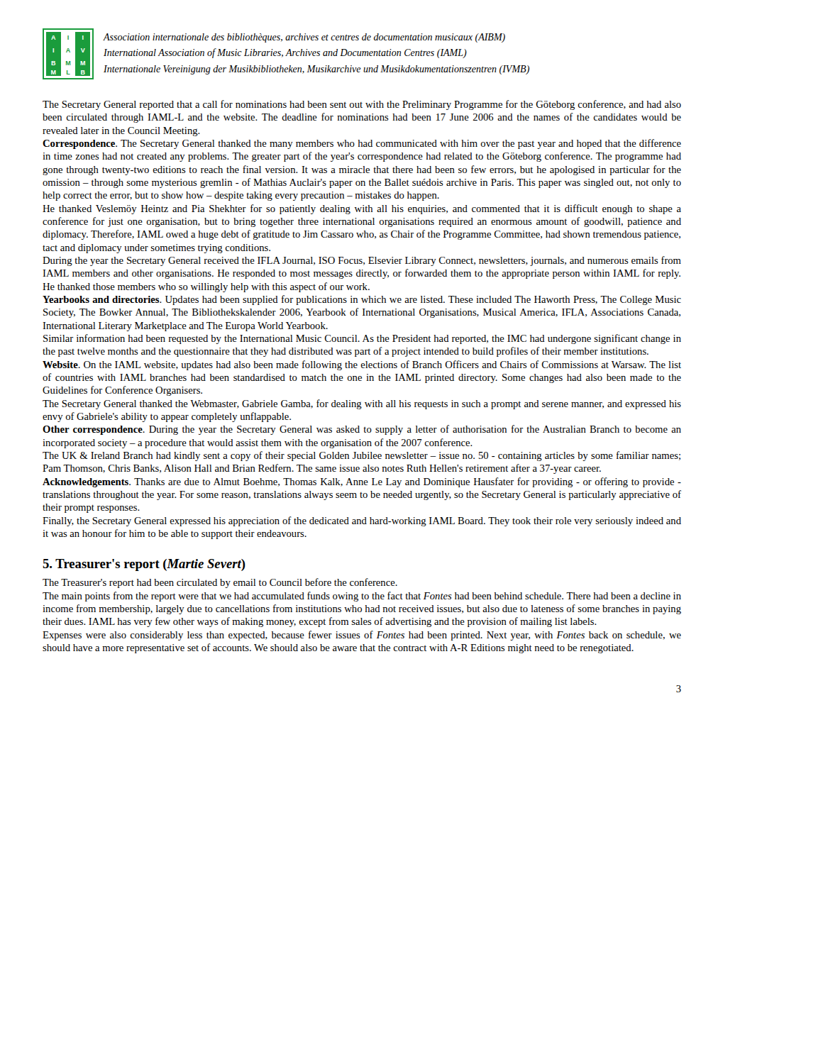A
I
I
I
A
V
B
M
M
M
L
B
Association internationale des bibliothèques, archives et centres de documentation musicaux (AIBM)
International Association of Music Libraries, Archives and Documentation Centres (IAML)
Internationale Vereinigung der Musikbibliotheken, Musikarchive und Musikdokumentationszentren (IVMB)
The Secretary General reported that a call for nominations had been sent out with the Preliminary Programme for the Göteborg conference, and had also been circulated through IAML-L and the website. The deadline for nominations had been 17 June 2006 and the names of the candidates would be revealed later in the Council Meeting.
Correspondence. The Secretary General thanked the many members who had communicated with him over the past year and hoped that the difference in time zones had not created any problems. The greater part of the year's correspondence had related to the Göteborg conference. The programme had gone through twenty-two editions to reach the final version. It was a miracle that there had been so few errors, but he apologised in particular for the omission – through some mysterious gremlin - of Mathias Auclair's paper on the Ballet suédois archive in Paris. This paper was singled out, not only to help correct the error, but to show how – despite taking every precaution – mistakes do happen.
He thanked Veslemöy Heintz and Pia Shekhter for so patiently dealing with all his enquiries, and commented that it is difficult enough to shape a conference for just one organisation, but to bring together three international organisations required an enormous amount of goodwill, patience and diplomacy. Therefore, IAML owed a huge debt of gratitude to Jim Cassaro who, as Chair of the Programme Committee, had shown tremendous patience, tact and diplomacy under sometimes trying conditions.
During the year the Secretary General received the IFLA Journal, ISO Focus, Elsevier Library Connect, newsletters, journals, and numerous emails from IAML members and other organisations. He responded to most messages directly, or forwarded them to the appropriate person within IAML for reply. He thanked those members who so willingly help with this aspect of our work.
Yearbooks and directories. Updates had been supplied for publications in which we are listed. These included The Haworth Press, The College Music Society, The Bowker Annual, The Bibliothekskalender 2006, Yearbook of International Organisations, Musical America, IFLA, Associations Canada, International Literary Marketplace and The Europa World Yearbook.
Similar information had been requested by the International Music Council. As the President had reported, the IMC had undergone significant change in the past twelve months and the questionnaire that they had distributed was part of a project intended to build profiles of their member institutions.
Website. On the IAML website, updates had also been made following the elections of Branch Officers and Chairs of Commissions at Warsaw. The list of countries with IAML branches had been standardised to match the one in the IAML printed directory. Some changes had also been made to the Guidelines for Conference Organisers.
The Secretary General thanked the Webmaster, Gabriele Gamba, for dealing with all his requests in such a prompt and serene manner, and expressed his envy of Gabriele's ability to appear completely unflappable.
Other correspondence. During the year the Secretary General was asked to supply a letter of authorisation for the Australian Branch to become an incorporated society – a procedure that would assist them with the organisation of the 2007 conference.
The UK & Ireland Branch had kindly sent a copy of their special Golden Jubilee newsletter – issue no. 50 - containing articles by some familiar names; Pam Thomson, Chris Banks, Alison Hall and Brian Redfern. The same issue also notes Ruth Hellen's retirement after a 37-year career.
Acknowledgements. Thanks are due to Almut Boehme, Thomas Kalk, Anne Le Lay and Dominique Hausfater for providing - or offering to provide - translations throughout the year. For some reason, translations always seem to be needed urgently, so the Secretary General is particularly appreciative of their prompt responses.
Finally, the Secretary General expressed his appreciation of the dedicated and hard-working IAML Board. They took their role very seriously indeed and it was an honour for him to be able to support their endeavours.
5. Treasurer's report (Martie Severt)
The Treasurer's report had been circulated by email to Council before the conference.
The main points from the report were that we had accumulated funds owing to the fact that Fontes had been behind schedule. There had been a decline in income from membership, largely due to cancellations from institutions who had not received issues, but also due to lateness of some branches in paying their dues. IAML has very few other ways of making money, except from sales of advertising and the provision of mailing list labels.
Expenses were also considerably less than expected, because fewer issues of Fontes had been printed. Next year, with Fontes back on schedule, we should have a more representative set of accounts. We should also be aware that the contract with A-R Editions might need to be renegotiated.
3